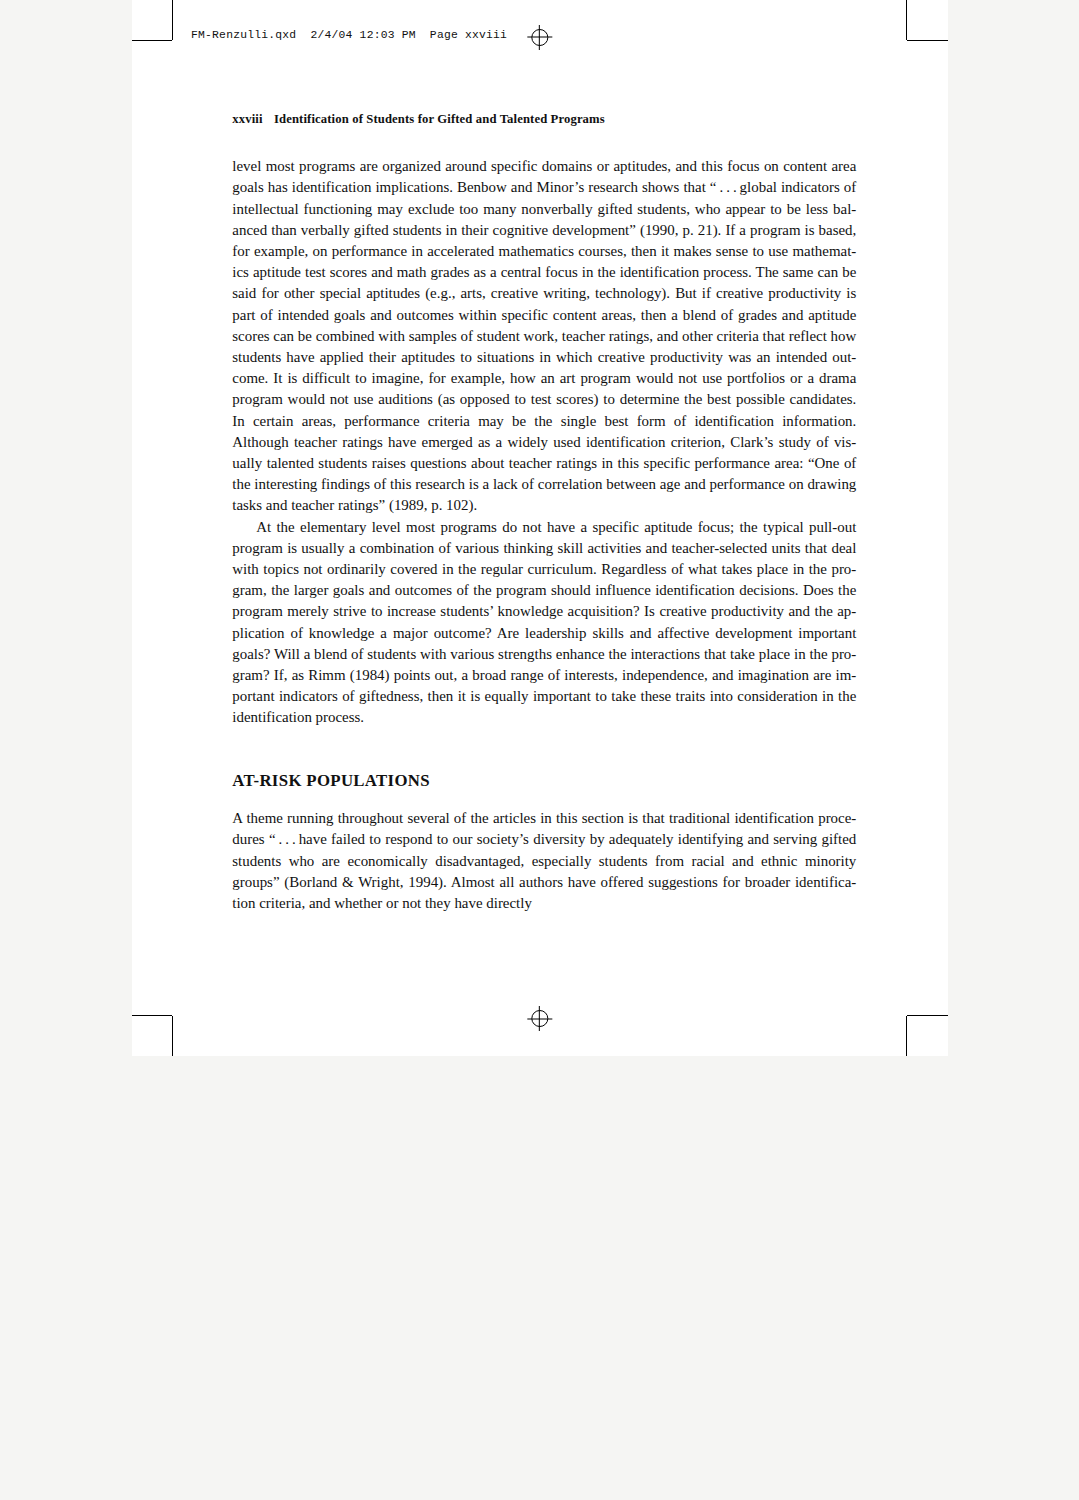FM-Renzulli.qxd 2/4/04 12:03 PM Page xxviii
xxviii Identification of Students for Gifted and Talented Programs
level most programs are organized around specific domains or aptitudes, and this focus on content area goals has identification implications. Benbow and Minor’s research shows that “ . . . global indicators of intellectual functioning may exclude too many nonverbally gifted students, who appear to be less balanced than verbally gifted students in their cognitive development” (1990, p. 21). If a program is based, for example, on performance in accelerated mathematics courses, then it makes sense to use mathematics aptitude test scores and math grades as a central focus in the identification process. The same can be said for other special aptitudes (e.g., arts, creative writing, technology). But if creative productivity is part of intended goals and outcomes within specific content areas, then a blend of grades and aptitude scores can be combined with samples of student work, teacher ratings, and other criteria that reflect how students have applied their aptitudes to situations in which creative productivity was an intended outcome. It is difficult to imagine, for example, how an art program would not use portfolios or a drama program would not use auditions (as opposed to test scores) to determine the best possible candidates. In certain areas, performance criteria may be the single best form of identification information. Although teacher ratings have emerged as a widely used identification criterion, Clark’s study of visually talented students raises questions about teacher ratings in this specific performance area: “One of the interesting findings of this research is a lack of correlation between age and performance on drawing tasks and teacher ratings” (1989, p. 102).
At the elementary level most programs do not have a specific aptitude focus; the typical pull-out program is usually a combination of various thinking skill activities and teacher-selected units that deal with topics not ordinarily covered in the regular curriculum. Regardless of what takes place in the program, the larger goals and outcomes of the program should influence identification decisions. Does the program merely strive to increase students’ knowledge acquisition? Is creative productivity and the application of knowledge a major outcome? Are leadership skills and affective development important goals? Will a blend of students with various strengths enhance the interactions that take place in the program? If, as Rimm (1984) points out, a broad range of interests, independence, and imagination are important indicators of giftedness, then it is equally important to take these traits into consideration in the identification process.
AT-RISK POPULATIONS
A theme running throughout several of the articles in this section is that traditional identification procedures “ . . . have failed to respond to our society’s diversity by adequately identifying and serving gifted students who are economically disadvantaged, especially students from racial and ethnic minority groups” (Borland & Wright, 1994). Almost all authors have offered suggestions for broader identification criteria, and whether or not they have directly